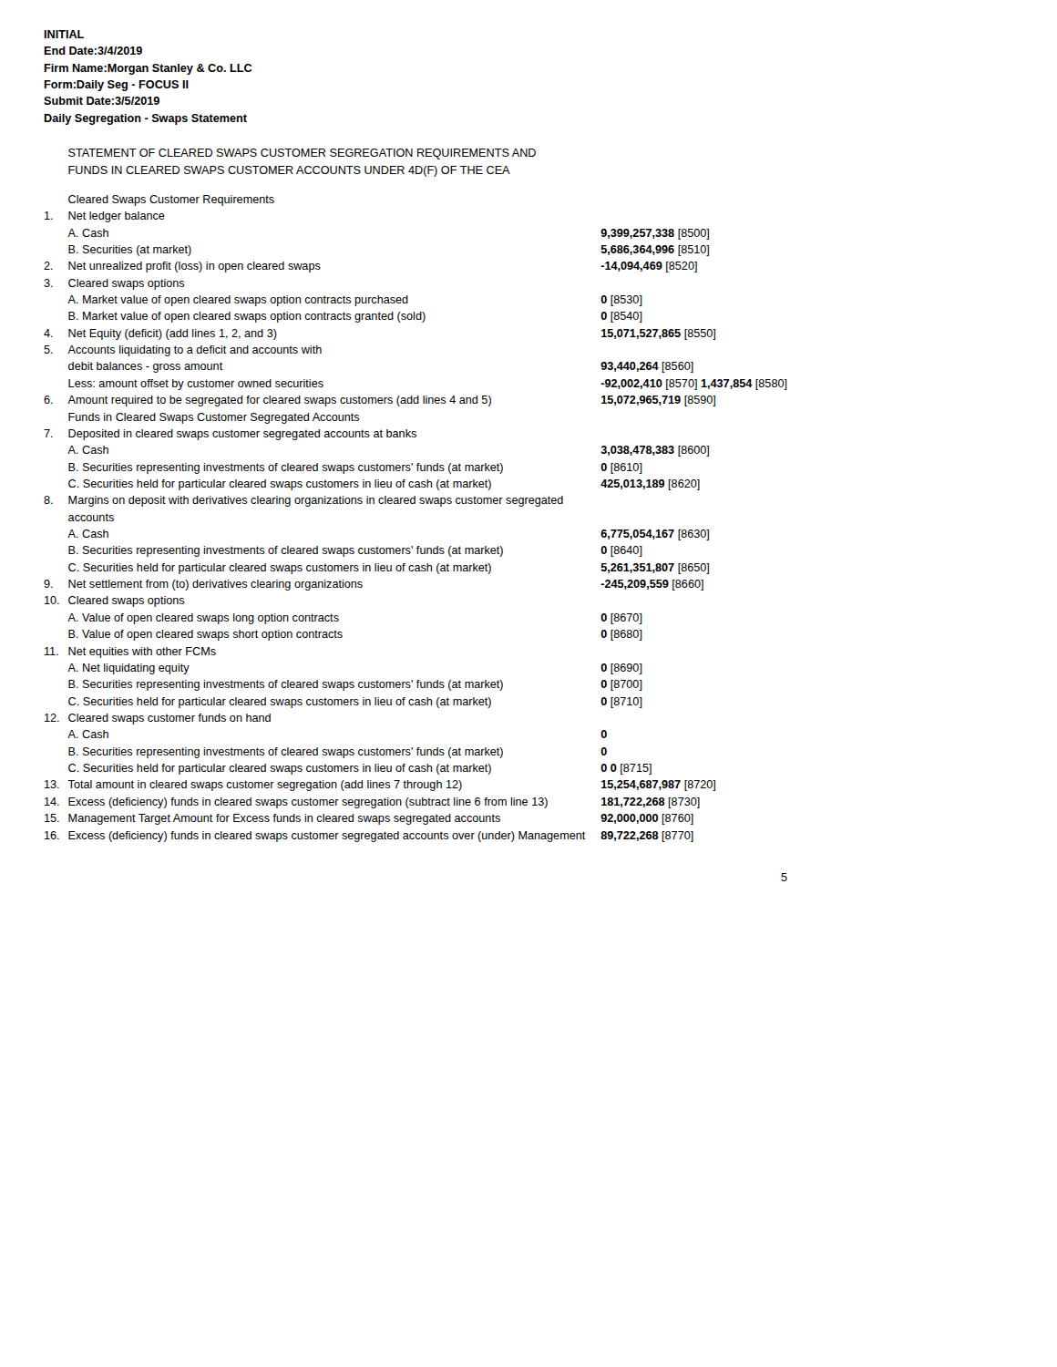INITIAL
End Date:3/4/2019
Firm Name:Morgan Stanley & Co. LLC
Form:Daily Seg - FOCUS II
Submit Date:3/5/2019
Daily Segregation - Swaps Statement
| | STATEMENT OF CLEARED SWAPS CUSTOMER SEGREGATION REQUIREMENTS AND | |
| | FUNDS IN CLEARED SWAPS CUSTOMER ACCOUNTS UNDER 4D(F) OF THE CEA | |
| | Cleared Swaps Customer Requirements | |
| 1. | Net ledger balance | |
| | A. Cash | 9,399,257,338 [8500] |
| | B. Securities (at market) | 5,686,364,996 [8510] |
| 2. | Net unrealized profit (loss) in open cleared swaps | -14,094,469 [8520] |
| 3. | Cleared swaps options | |
| | A. Market value of open cleared swaps option contracts purchased | 0 [8530] |
| | B. Market value of open cleared swaps option contracts granted (sold) | 0 [8540] |
| 4. | Net Equity (deficit) (add lines 1, 2, and 3) | 15,071,527,865 [8550] |
| 5. | Accounts liquidating to a deficit and accounts with | |
| | debit balances - gross amount | 93,440,264 [8560] |
| | Less: amount offset by customer owned securities | -92,002,410 [8570] 1,437,854 [8580] |
| 6. | Amount required to be segregated for cleared swaps customers (add lines 4 and 5) | 15,072,965,719 [8590] |
| | Funds in Cleared Swaps Customer Segregated Accounts | |
| 7. | Deposited in cleared swaps customer segregated accounts at banks | |
| | A. Cash | 3,038,478,383 [8600] |
| | B. Securities representing investments of cleared swaps customers' funds (at market) | 0 [8610] |
| | C. Securities held for particular cleared swaps customers in lieu of cash (at market) | 425,013,189 [8620] |
| 8. | Margins on deposit with derivatives clearing organizations in cleared swaps customer segregated accounts | |
| | A. Cash | 6,775,054,167 [8630] |
| | B. Securities representing investments of cleared swaps customers' funds (at market) | 0 [8640] |
| | C. Securities held for particular cleared swaps customers in lieu of cash (at market) | 5,261,351,807 [8650] |
| 9. | Net settlement from (to) derivatives clearing organizations | -245,209,559 [8660] |
| 10. | Cleared swaps options | |
| | A. Value of open cleared swaps long option contracts | 0 [8670] |
| | B. Value of open cleared swaps short option contracts | 0 [8680] |
| 11. | Net equities with other FCMs | |
| | A. Net liquidating equity | 0 [8690] |
| | B. Securities representing investments of cleared swaps customers' funds (at market) | 0 [8700] |
| | C. Securities held for particular cleared swaps customers in lieu of cash (at market) | 0 [8710] |
| 12. | Cleared swaps customer funds on hand | |
| | A. Cash | 0 |
| | B. Securities representing investments of cleared swaps customers' funds (at market) | 0 |
| | C. Securities held for particular cleared swaps customers in lieu of cash (at market) | 0 0 [8715] |
| 13. | Total amount in cleared swaps customer segregation (add lines 7 through 12) | 15,254,687,987 [8720] |
| 14. | Excess (deficiency) funds in cleared swaps customer segregation (subtract line 6 from line 13) | 181,722,268 [8730] |
| 15. | Management Target Amount for Excess funds in cleared swaps segregated accounts | 92,000,000 [8760] |
| 16. | Excess (deficiency) funds in cleared swaps customer segregated accounts over (under) Management | 89,722,268 [8770] |
5